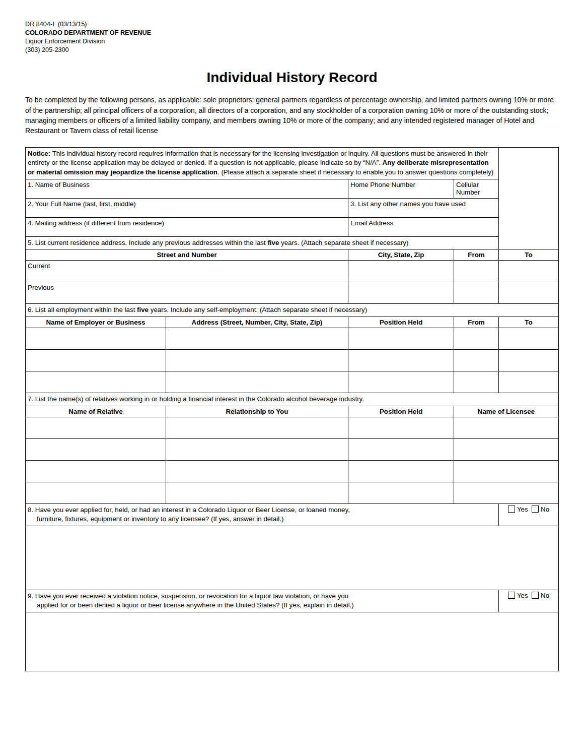DR 8404-I (03/13/15)
COLORADO DEPARTMENT OF REVENUE
Liquor Enforcement Division
(303) 205-2300
Individual History Record
To be completed by the following persons, as applicable: sole proprietors; general partners regardless of percentage ownership, and limited partners owning 10% or more of the partnership; all principal officers of a corporation, all directors of a corporation, and any stockholder of a corporation owning 10% or more of the outstanding stock; managing members or officers of a limited liability company, and members owning 10% or more of the company; and any intended registered manager of Hotel and Restaurant or Tavern class of retail license
| Notice: This individual history record requires information that is necessary for the licensing investigation or inquiry. All questions must be answered in their entirety or the license application may be delayed or denied. If a question is not applicable, please indicate so by “N/A”. Any deliberate misrepresentation or material omission may jeopardize the license application . (Please attach a separate sheet if necessary to enable you to answer questions completely) |
| 1. Name of Business | Home Phone Number | Cellular Number |
| 2. Your Full Name (last, first, middle) | 3. List any other names you have used |
| 4. Mailing address (if different from residence) | Email Address |
| 5. List current residence address. Include any previous addresses within the last five years. (Attach separate sheet if necessary) |
| Street and Number | City, State, Zip | From | To |
| Current | | | |
| Previous | | | |
| 6. List all employment within the last five years. Include any self-employment. (Attach separate sheet if necessary) |
| Name of Employer or Business | Address (Street, Number, City, State, Zip) | Position Held | From | To |
| 7. List the name(s) of relatives working in or holding a financial interest in the Colorado alcohol beverage industry. |
| Name of Relative | Relationship to You | Position Held | Name of Licensee |
| 8. Have you ever applied for, held, or had an interest in a Colorado Liquor or Beer License, or loaned money, furniture, fixtures, equipment or inventory to any licensee? (If yes, answer in detail.) | Yes No |
| 9. Have you ever received a violation notice, suspension, or revocation for a liquor law violation, or have you applied for or been denied a liquor or beer license anywhere in the United States? (If yes, explain in detail.) | Yes No |